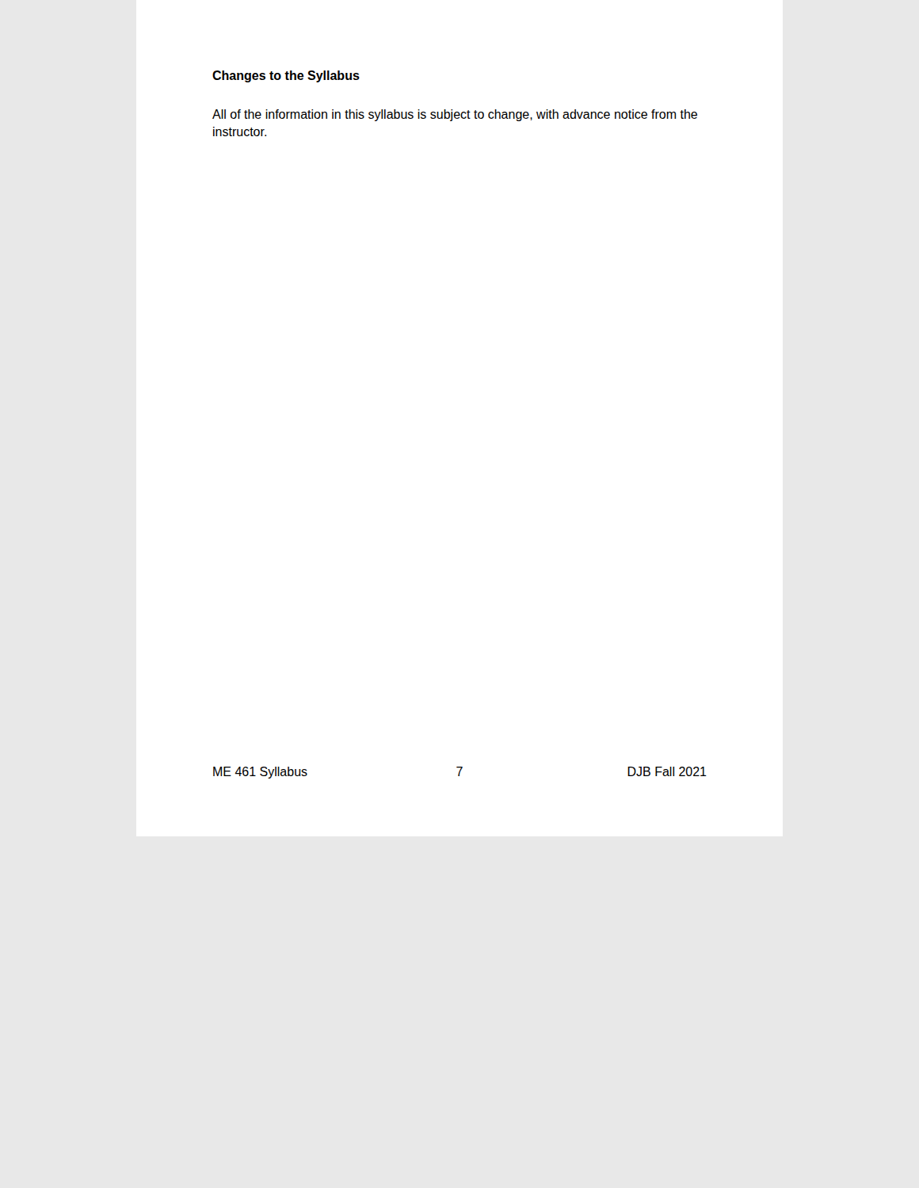Changes to the Syllabus
All of the information in this syllabus is subject to change, with advance notice from the instructor.
ME 461 Syllabus
7
DJB Fall 2021